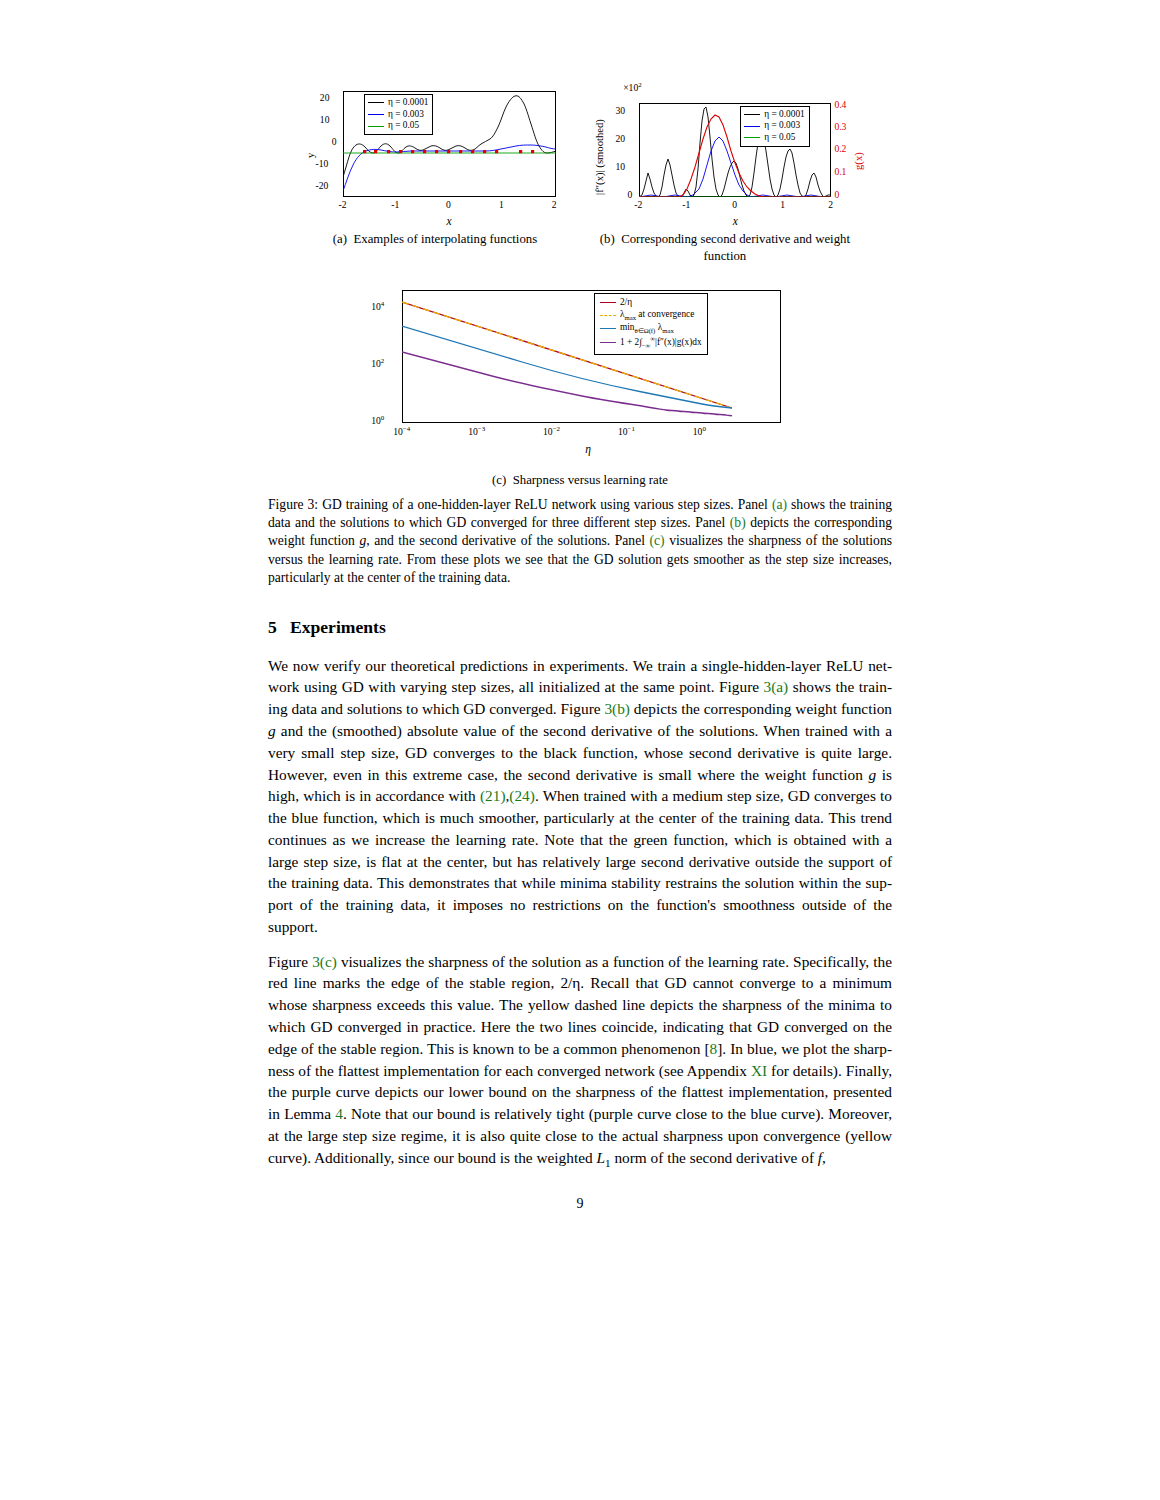y
20
10
0
-10
-20
η = 0.0001
η = 0.003
η = 0.05
-2
-1
0
1
2
x
(a) Examples of interpolating functions
|f″(x)| (smoothed)
×102
30
20
10
0
0.4
0.3
0.2
0.1
0
g(x)
η = 0.0001
η = 0.003
η = 0.05
-2
-1
0
1
2
x
(b) Corresponding second derivative and weight
function
104
102
100
2/η
λmax at convergence
minθ∈Ω(f) λmax
1 + 2∫−∞∞|f″(x)|g(x)dx
10−4
10−3
10−2
10−1
100
η
(c) Sharpness versus learning rate
Figure 3: GD training of a one-hidden-layer ReLU network using various step sizes. Panel (a) shows the training data and the solutions to which GD converged for three different step sizes. Panel (b) depicts the corresponding weight function g, and the second derivative of the solutions. Panel (c) visualizes the sharpness of the solutions versus the learning rate. From these plots we see that the GD solution gets smoother as the step size increases, particularly at the center of the training data.
5 Experiments
We now verify our theoretical predictions in experiments. We train a single-hidden-layer ReLU network using GD with varying step sizes, all initialized at the same point. Figure 3(a) shows the training data and solutions to which GD converged. Figure 3(b) depicts the corresponding weight function g and the (smoothed) absolute value of the second derivative of the solutions. When trained with a very small step size, GD converges to the black function, whose second derivative is quite large. However, even in this extreme case, the second derivative is small where the weight function g is high, which is in accordance with (21),(24). When trained with a medium step size, GD converges to the blue function, which is much smoother, particularly at the center of the training data. This trend continues as we increase the learning rate. Note that the green function, which is obtained with a large step size, is flat at the center, but has relatively large second derivative outside the support of the training data. This demonstrates that while minima stability restrains the solution within the support of the training data, it imposes no restrictions on the function's smoothness outside of the support.
Figure 3(c) visualizes the sharpness of the solution as a function of the learning rate. Specifically, the red line marks the edge of the stable region, 2/η. Recall that GD cannot converge to a minimum whose sharpness exceeds this value. The yellow dashed line depicts the sharpness of the minima to which GD converged in practice. Here the two lines coincide, indicating that GD converged on the edge of the stable region. This is known to be a common phenomenon [8]. In blue, we plot the sharpness of the flattest implementation for each converged network (see Appendix XI for details). Finally, the purple curve depicts our lower bound on the sharpness of the flattest implementation, presented in Lemma 4. Note that our bound is relatively tight (purple curve close to the blue curve). Moreover, at the large step size regime, it is also quite close to the actual sharpness upon convergence (yellow curve). Additionally, since our bound is the weighted L1 norm of the second derivative of f,
9